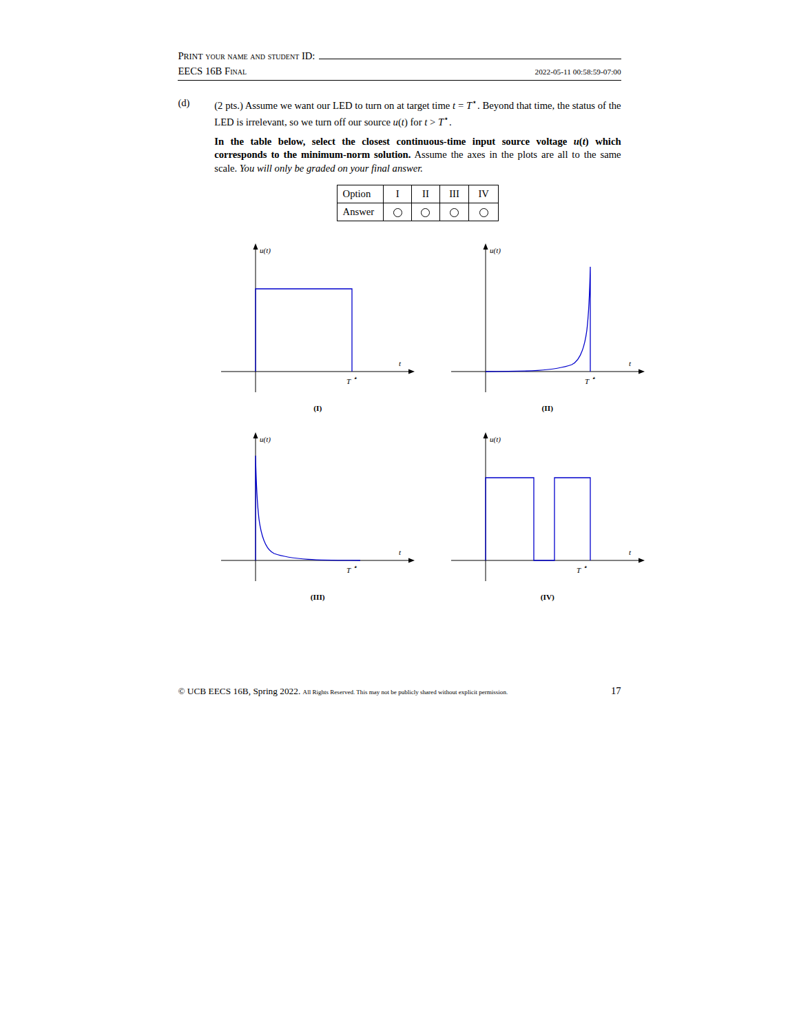PRINT your name and student ID:
EECS 16B Final 2022-05-11 00:58:59-07:00
(d)
(2 pts.) Assume we want our LED to turn on at target time t = T⋆. Beyond that time, the status of the LED is irrelevant, so we turn off our source u(t) for t > T⋆.
In the table below, select the closest continuous-time input source voltage u(t) which corresponds to the minimum-norm solution. Assume the axes in the plots are all to the same scale. You will only be graded on your final answer.
| Option | I | II | III | IV |
| Answer | | | | |
u(t) t T ⋆
(I)
u(t) t T ⋆
(II)
u(t) t T ⋆
(III)
u(t) t T ⋆
(IV)
© UCB EECS 16B, Spring 2022. All Rights Reserved. This may not be publicly shared without explicit permission.
17